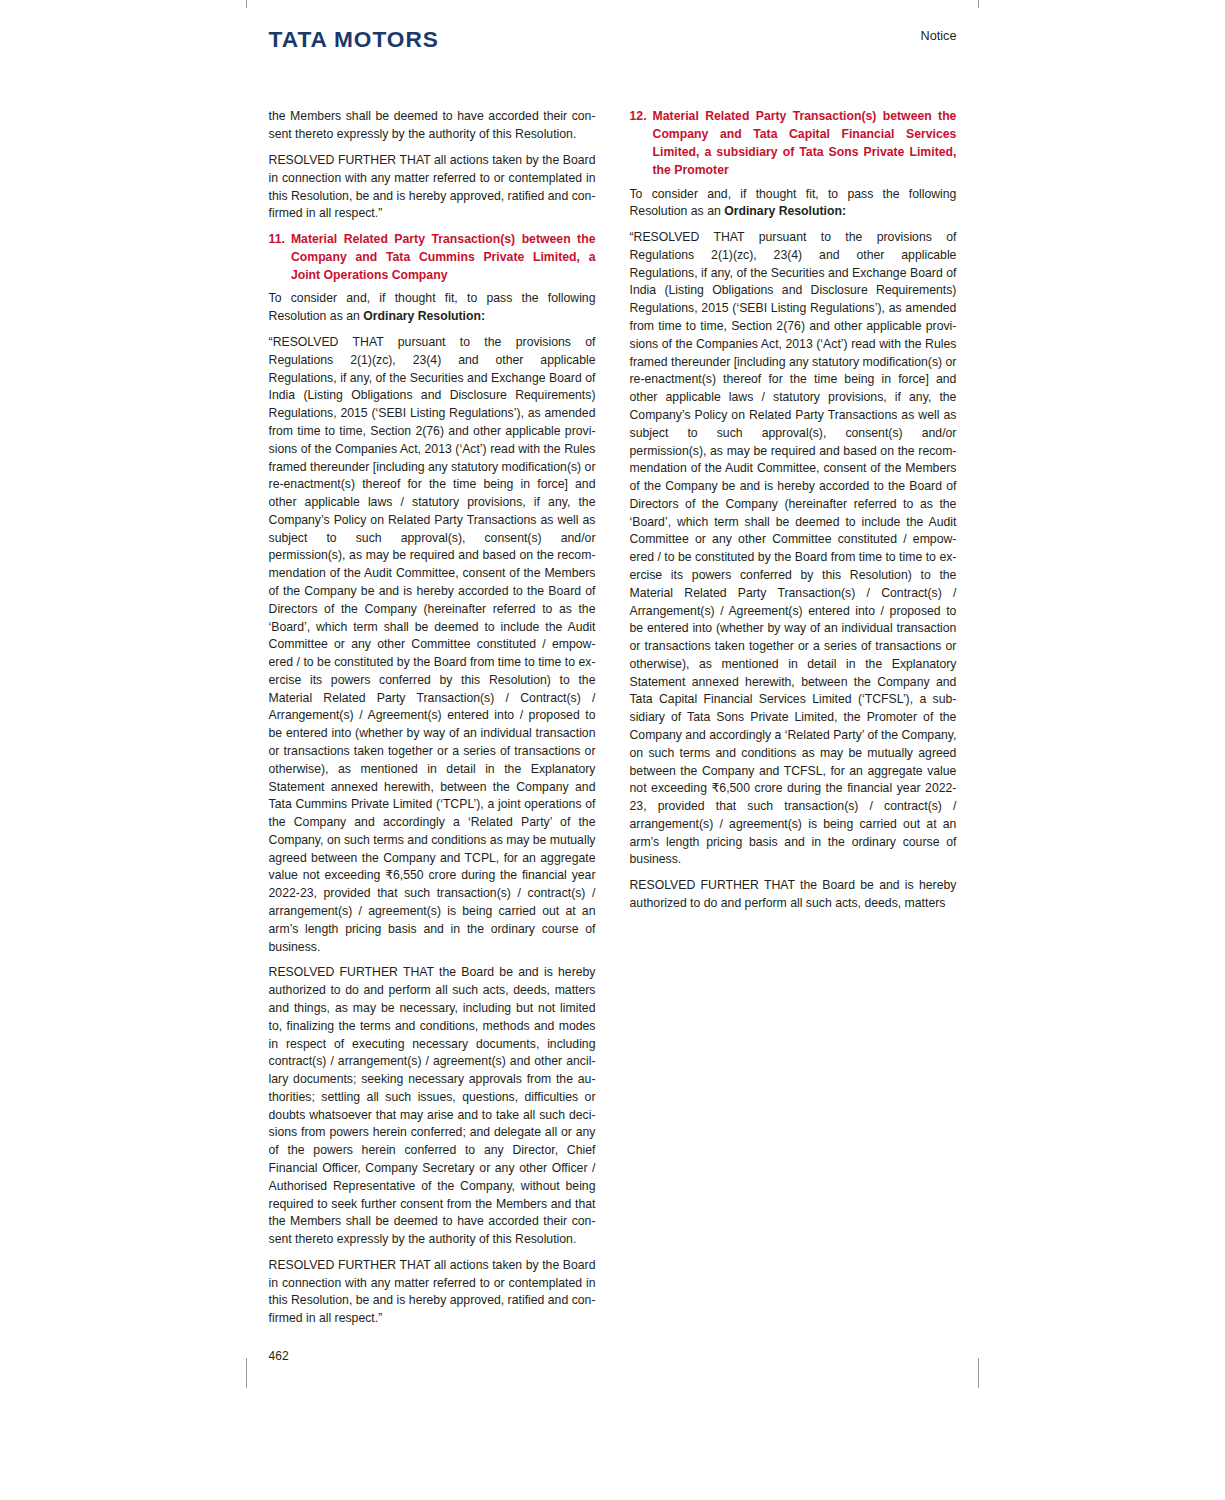TATA MOTORS
Notice
the Members shall be deemed to have accorded their consent thereto expressly by the authority of this Resolution.
RESOLVED FURTHER THAT all actions taken by the Board in connection with any matter referred to or contemplated in this Resolution, be and is hereby approved, ratified and confirmed in all respect.”
11. Material Related Party Transaction(s) between the Company and Tata Cummins Private Limited, a Joint Operations Company
To consider and, if thought fit, to pass the following Resolution as an Ordinary Resolution:
“RESOLVED THAT pursuant to the provisions of Regulations 2(1)(zc), 23(4) and other applicable Regulations, if any, of the Securities and Exchange Board of India (Listing Obligations and Disclosure Requirements) Regulations, 2015 (‘SEBI Listing Regulations’), as amended from time to time, Section 2(76) and other applicable provisions of the Companies Act, 2013 (‘Act’) read with the Rules framed thereunder [including any statutory modification(s) or re-enactment(s) thereof for the time being in force] and other applicable laws / statutory provisions, if any, the Company’s Policy on Related Party Transactions as well as subject to such approval(s), consent(s) and/or permission(s), as may be required and based on the recommendation of the Audit Committee, consent of the Members of the Company be and is hereby accorded to the Board of Directors of the Company (hereinafter referred to as the ‘Board’, which term shall be deemed to include the Audit Committee or any other Committee constituted / empowered / to be constituted by the Board from time to time to exercise its powers conferred by this Resolution) to the Material Related Party Transaction(s) / Contract(s) / Arrangement(s) / Agreement(s) entered into / proposed to be entered into (whether by way of an individual transaction or transactions taken together or a series of transactions or otherwise), as mentioned in detail in the Explanatory Statement annexed herewith, between the Company and Tata Cummins Private Limited (‘TCPL’), a joint operations of the Company and accordingly a ‘Related Party’ of the Company, on such terms and conditions as may be mutually agreed between the Company and TCPL, for an aggregate value not exceeding ₹6,550 crore during the financial year 2022-23, provided that such transaction(s) / contract(s) / arrangement(s) / agreement(s) is being carried out at an arm’s length pricing basis and in the ordinary course of business.
RESOLVED FURTHER THAT the Board be and is hereby authorized to do and perform all such acts, deeds, matters and things, as may be necessary, including but not limited to, finalizing the terms and conditions, methods and modes in respect of executing necessary documents, including contract(s) / arrangement(s) / agreement(s) and other ancillary documents; seeking necessary approvals from the authorities; settling all such issues, questions, difficulties or doubts whatsoever that may arise and to take all such decisions from powers herein conferred; and delegate all or any of the powers herein conferred to any Director, Chief Financial Officer, Company Secretary or any other Officer / Authorised Representative of the Company, without being required to seek further consent from the Members and that the Members shall be deemed to have accorded their consent thereto expressly by the authority of this Resolution.
RESOLVED FURTHER THAT all actions taken by the Board in connection with any matter referred to or contemplated in this Resolution, be and is hereby approved, ratified and confirmed in all respect.”
12. Material Related Party Transaction(s) between the Company and Tata Capital Financial Services Limited, a subsidiary of Tata Sons Private Limited, the Promoter
To consider and, if thought fit, to pass the following Resolution as an Ordinary Resolution:
“RESOLVED THAT pursuant to the provisions of Regulations 2(1)(zc), 23(4) and other applicable Regulations, if any, of the Securities and Exchange Board of India (Listing Obligations and Disclosure Requirements) Regulations, 2015 (‘SEBI Listing Regulations’), as amended from time to time, Section 2(76) and other applicable provisions of the Companies Act, 2013 (‘Act’) read with the Rules framed thereunder [including any statutory modification(s) or re-enactment(s) thereof for the time being in force] and other applicable laws / statutory provisions, if any, the Company’s Policy on Related Party Transactions as well as subject to such approval(s), consent(s) and/or permission(s), as may be required and based on the recommendation of the Audit Committee, consent of the Members of the Company be and is hereby accorded to the Board of Directors of the Company (hereinafter referred to as the ‘Board’, which term shall be deemed to include the Audit Committee or any other Committee constituted / empowered / to be constituted by the Board from time to time to exercise its powers conferred by this Resolution) to the Material Related Party Transaction(s) / Contract(s) / Arrangement(s) / Agreement(s) entered into / proposed to be entered into (whether by way of an individual transaction or transactions taken together or a series of transactions or otherwise), as mentioned in detail in the Explanatory Statement annexed herewith, between the Company and Tata Capital Financial Services Limited (‘TCFSL’), a subsidiary of Tata Sons Private Limited, the Promoter of the Company and accordingly a ‘Related Party’ of the Company, on such terms and conditions as may be mutually agreed between the Company and TCFSL, for an aggregate value not exceeding ₹6,500 crore during the financial year 2022-23, provided that such transaction(s) / contract(s) / arrangement(s) / agreement(s) is being carried out at an arm’s length pricing basis and in the ordinary course of business.
RESOLVED FURTHER THAT the Board be and is hereby authorized to do and perform all such acts, deeds, matters
462